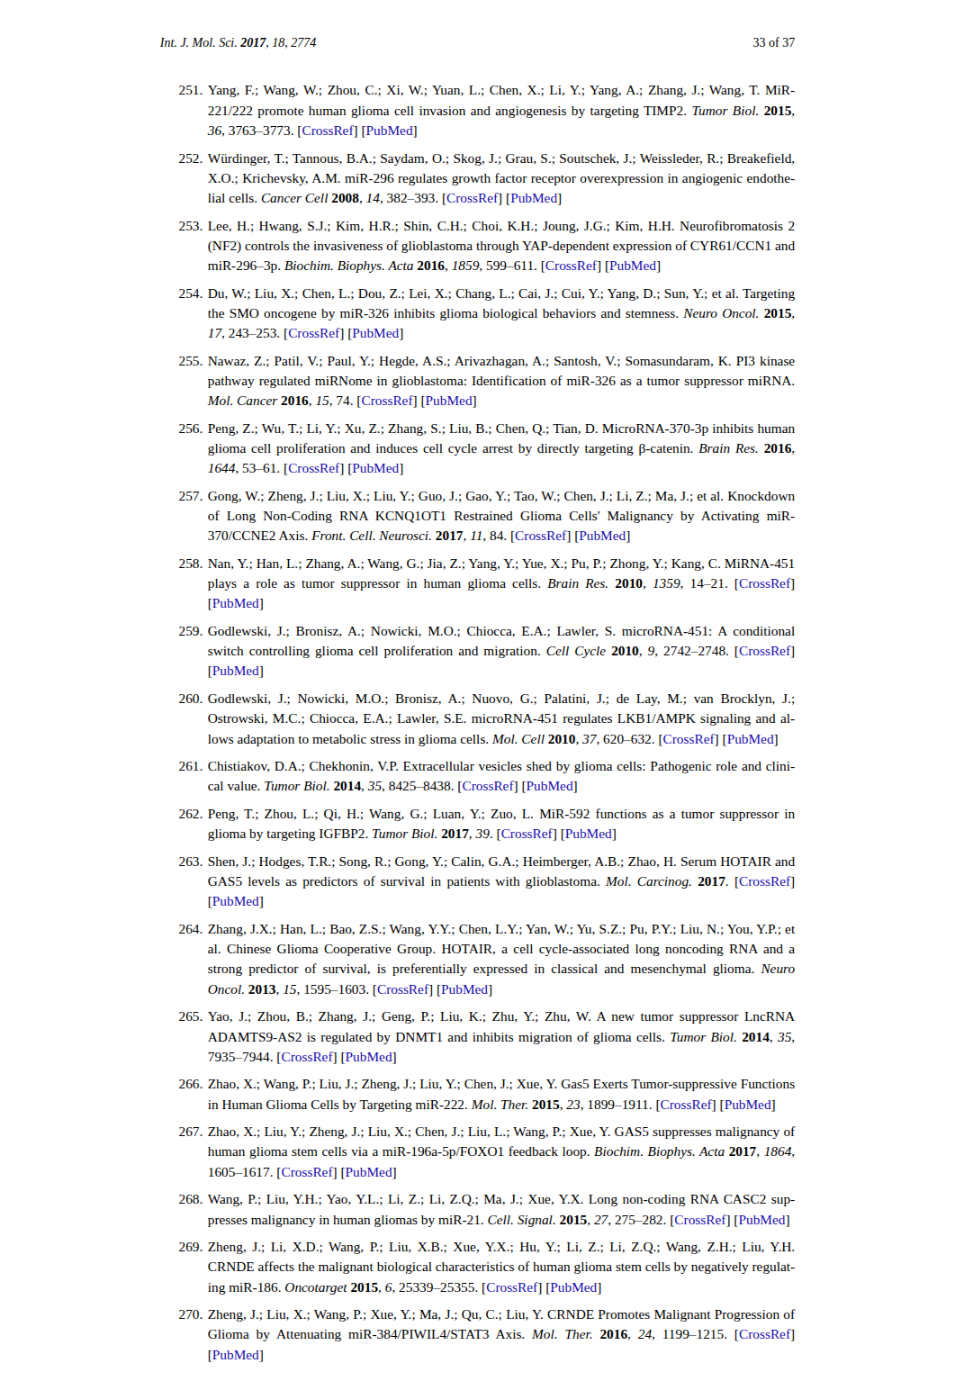Int. J. Mol. Sci. 2017, 18, 2774 33 of 37
251. Yang, F.; Wang, W.; Zhou, C.; Xi, W.; Yuan, L.; Chen, X.; Li, Y.; Yang, A.; Zhang, J.; Wang, T. MiR-221/222 promote human glioma cell invasion and angiogenesis by targeting TIMP2. Tumor Biol. 2015, 36, 3763–3773. [CrossRef] [PubMed]
252. Würdinger, T.; Tannous, B.A.; Saydam, O.; Skog, J.; Grau, S.; Soutschek, J.; Weissleder, R.; Breakefield, X.O.; Krichevsky, A.M. miR-296 regulates growth factor receptor overexpression in angiogenic endothelial cells. Cancer Cell 2008, 14, 382–393. [CrossRef] [PubMed]
253. Lee, H.; Hwang, S.J.; Kim, H.R.; Shin, C.H.; Choi, K.H.; Joung, J.G.; Kim, H.H. Neurofibromatosis 2 (NF2) controls the invasiveness of glioblastoma through YAP-dependent expression of CYR61/CCN1 and miR-296–3p. Biochim. Biophys. Acta 2016, 1859, 599–611. [CrossRef] [PubMed]
254. Du, W.; Liu, X.; Chen, L.; Dou, Z.; Lei, X.; Chang, L.; Cai, J.; Cui, Y.; Yang, D.; Sun, Y.; et al. Targeting the SMO oncogene by miR-326 inhibits glioma biological behaviors and stemness. Neuro Oncol. 2015, 17, 243–253. [CrossRef] [PubMed]
255. Nawaz, Z.; Patil, V.; Paul, Y.; Hegde, A.S.; Arivazhagan, A.; Santosh, V.; Somasundaram, K. PI3 kinase pathway regulated miRNome in glioblastoma: Identification of miR-326 as a tumor suppressor miRNA. Mol. Cancer 2016, 15, 74. [CrossRef] [PubMed]
256. Peng, Z.; Wu, T.; Li, Y.; Xu, Z.; Zhang, S.; Liu, B.; Chen, Q.; Tian, D. MicroRNA-370-3p inhibits human glioma cell proliferation and induces cell cycle arrest by directly targeting β-catenin. Brain Res. 2016, 1644, 53–61. [CrossRef] [PubMed]
257. Gong, W.; Zheng, J.; Liu, X.; Liu, Y.; Guo, J.; Gao, Y.; Tao, W.; Chen, J.; Li, Z.; Ma, J.; et al. Knockdown of Long Non-Coding RNA KCNQ1OT1 Restrained Glioma Cells' Malignancy by Activating miR-370/CCNE2 Axis. Front. Cell. Neurosci. 2017, 11, 84. [CrossRef] [PubMed]
258. Nan, Y.; Han, L.; Zhang, A.; Wang, G.; Jia, Z.; Yang, Y.; Yue, X.; Pu, P.; Zhong, Y.; Kang, C. MiRNA-451 plays a role as tumor suppressor in human glioma cells. Brain Res. 2010, 1359, 14–21. [CrossRef] [PubMed]
259. Godlewski, J.; Bronisz, A.; Nowicki, M.O.; Chiocca, E.A.; Lawler, S. microRNA-451: A conditional switch controlling glioma cell proliferation and migration. Cell Cycle 2010, 9, 2742–2748. [CrossRef] [PubMed]
260. Godlewski, J.; Nowicki, M.O.; Bronisz, A.; Nuovo, G.; Palatini, J.; de Lay, M.; van Brocklyn, J.; Ostrowski, M.C.; Chiocca, E.A.; Lawler, S.E. microRNA-451 regulates LKB1/AMPK signaling and allows adaptation to metabolic stress in glioma cells. Mol. Cell 2010, 37, 620–632. [CrossRef] [PubMed]
261. Chistiakov, D.A.; Chekhonin, V.P. Extracellular vesicles shed by glioma cells: Pathogenic role and clinical value. Tumor Biol. 2014, 35, 8425–8438. [CrossRef] [PubMed]
262. Peng, T.; Zhou, L.; Qi, H.; Wang, G.; Luan, Y.; Zuo, L. MiR-592 functions as a tumor suppressor in glioma by targeting IGFBP2. Tumor Biol. 2017, 39. [CrossRef] [PubMed]
263. Shen, J.; Hodges, T.R.; Song, R.; Gong, Y.; Calin, G.A.; Heimberger, A.B.; Zhao, H. Serum HOTAIR and GAS5 levels as predictors of survival in patients with glioblastoma. Mol. Carcinog. 2017. [CrossRef] [PubMed]
264. Zhang, J.X.; Han, L.; Bao, Z.S.; Wang, Y.Y.; Chen, L.Y.; Yan, W.; Yu, S.Z.; Pu, P.Y.; Liu, N.; You, Y.P.; et al. Chinese Glioma Cooperative Group. HOTAIR, a cell cycle-associated long noncoding RNA and a strong predictor of survival, is preferentially expressed in classical and mesenchymal glioma. Neuro Oncol. 2013, 15, 1595–1603. [CrossRef] [PubMed]
265. Yao, J.; Zhou, B.; Zhang, J.; Geng, P.; Liu, K.; Zhu, Y.; Zhu, W. A new tumor suppressor LncRNA ADAMTS9-AS2 is regulated by DNMT1 and inhibits migration of glioma cells. Tumor Biol. 2014, 35, 7935–7944. [CrossRef] [PubMed]
266. Zhao, X.; Wang, P.; Liu, J.; Zheng, J.; Liu, Y.; Chen, J.; Xue, Y. Gas5 Exerts Tumor-suppressive Functions in Human Glioma Cells by Targeting miR-222. Mol. Ther. 2015, 23, 1899–1911. [CrossRef] [PubMed]
267. Zhao, X.; Liu, Y.; Zheng, J.; Liu, X.; Chen, J.; Liu, L.; Wang, P.; Xue, Y. GAS5 suppresses malignancy of human glioma stem cells via a miR-196a-5p/FOXO1 feedback loop. Biochim. Biophys. Acta 2017, 1864, 1605–1617. [CrossRef] [PubMed]
268. Wang, P.; Liu, Y.H.; Yao, Y.L.; Li, Z.; Li, Z.Q.; Ma, J.; Xue, Y.X. Long non-coding RNA CASC2 suppresses malignancy in human gliomas by miR-21. Cell. Signal. 2015, 27, 275–282. [CrossRef] [PubMed]
269. Zheng, J.; Li, X.D.; Wang, P.; Liu, X.B.; Xue, Y.X.; Hu, Y.; Li, Z.; Li, Z.Q.; Wang, Z.H.; Liu, Y.H. CRNDE affects the malignant biological characteristics of human glioma stem cells by negatively regulating miR-186. Oncotarget 2015, 6, 25339–25355. [CrossRef] [PubMed]
270. Zheng, J.; Liu, X.; Wang, P.; Xue, Y.; Ma, J.; Qu, C.; Liu, Y. CRNDE Promotes Malignant Progression of Glioma by Attenuating miR-384/PIWIL4/STAT3 Axis. Mol. Ther. 2016, 24, 1199–1215. [CrossRef] [PubMed]